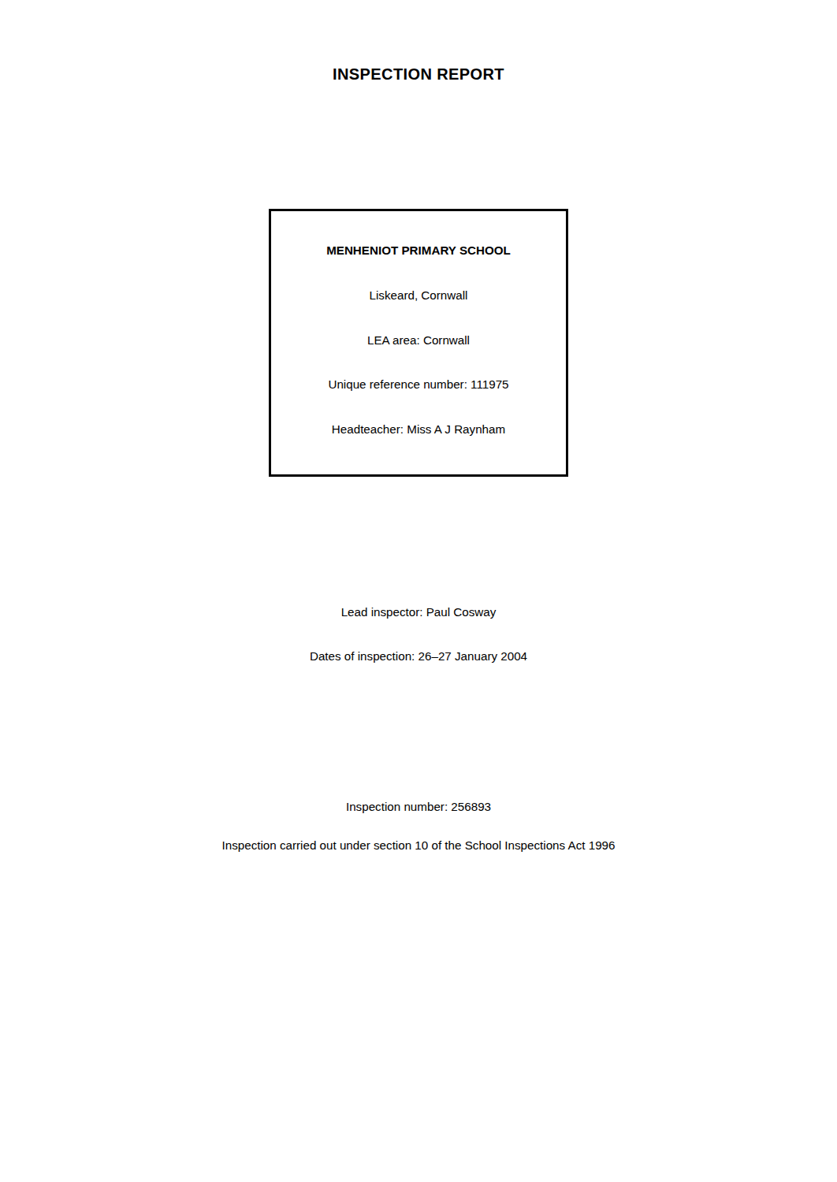INSPECTION REPORT
MENHENIOT PRIMARY SCHOOL
Liskeard, Cornwall
LEA area: Cornwall
Unique reference number: 111975
Headteacher: Miss A J Raynham
Lead inspector: Paul Cosway
Dates of inspection: 26–27 January 2004
Inspection number: 256893
Inspection carried out under section 10 of the School Inspections Act 1996